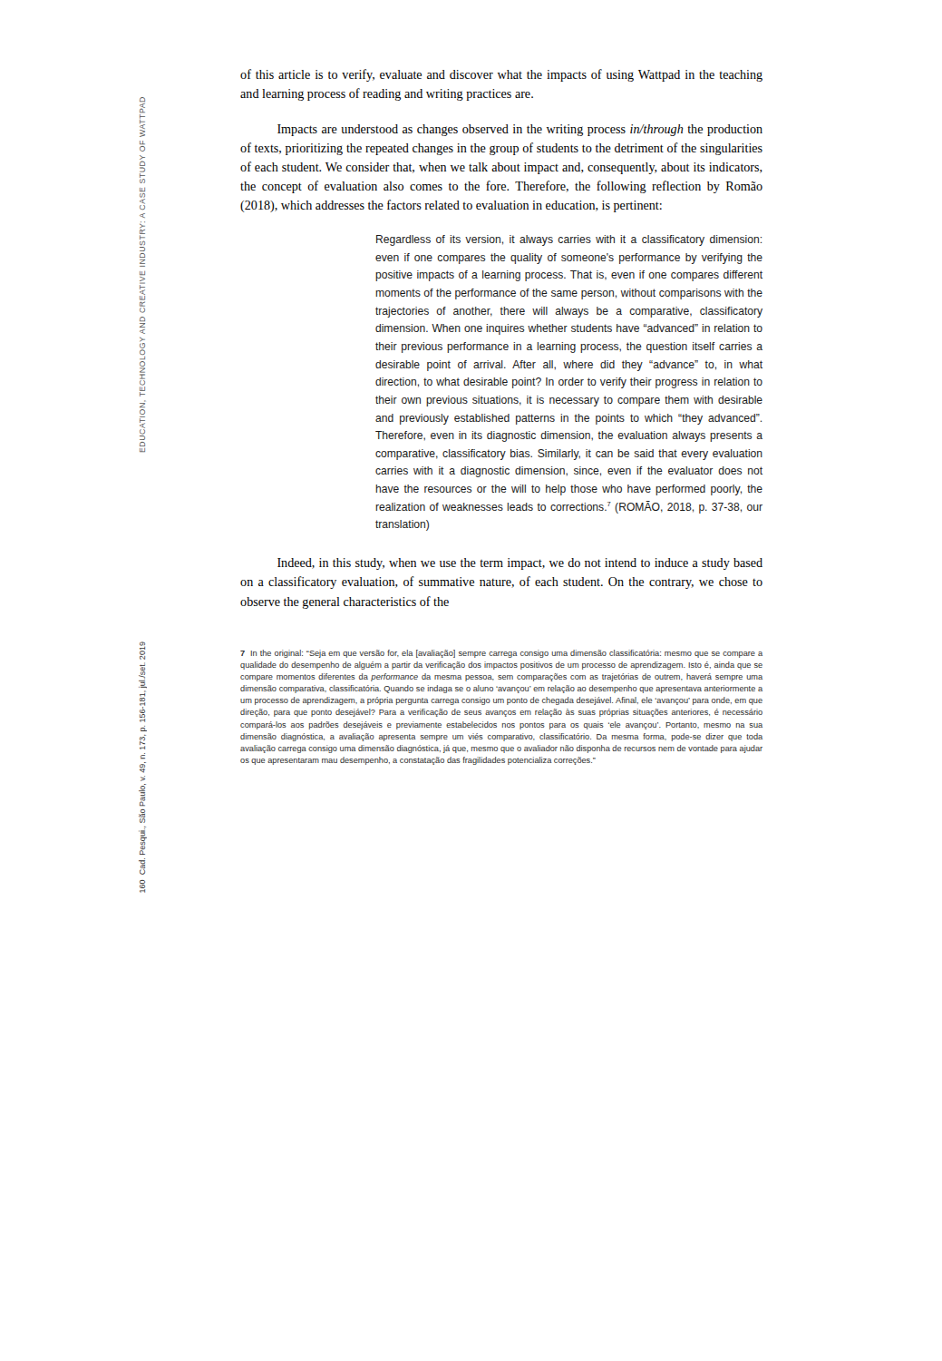Education, Technology and Creative Industry: a case study of Wattpad
160 Cad. Pesqui., São Paulo, v. 49, n. 173, p. 156-181, jul./set. 2019
of this article is to verify, evaluate and discover what the impacts of using Wattpad in the teaching and learning process of reading and writing practices are.
Impacts are understood as changes observed in the writing process in/through the production of texts, prioritizing the repeated changes in the group of students to the detriment of the singularities of each student. We consider that, when we talk about impact and, consequently, about its indicators, the concept of evaluation also comes to the fore. Therefore, the following reflection by Romão (2018), which addresses the factors related to evaluation in education, is pertinent:
Regardless of its version, it always carries with it a classificatory dimension: even if one compares the quality of someone's performance by verifying the positive impacts of a learning process. That is, even if one compares different moments of the performance of the same person, without comparisons with the trajectories of another, there will always be a comparative, classificatory dimension. When one inquires whether students have “advanced” in relation to their previous performance in a learning process, the question itself carries a desirable point of arrival. After all, where did they “advance” to, in what direction, to what desirable point? In order to verify their progress in relation to their own previous situations, it is necessary to compare them with desirable and previously established patterns in the points to which “they advanced”. Therefore, even in its diagnostic dimension, the evaluation always presents a comparative, classificatory bias. Similarly, it can be said that every evaluation carries with it a diagnostic dimension, since, even if the evaluator does not have the resources or the will to help those who have performed poorly, the realization of weaknesses leads to corrections.7 (ROMÃO, 2018, p. 37-38, our translation)
Indeed, in this study, when we use the term impact, we do not intend to induce a study based on a classificatory evaluation, of summative nature, of each student. On the contrary, we chose to observe the general characteristics of the
7 In the original: “Seja em que versão for, ela [avaliação] sempre carrega consigo uma dimensão classificatória: mesmo que se compare a qualidade do desempenho de alguém a partir da verificação dos impactos positivos de um processo de aprendizagem. Isto é, ainda que se compare momentos diferentes da performance da mesma pessoa, sem comparações com as trajetórias de outrem, haverá sempre uma dimensão comparativa, classificatória. Quando se indaga se o aluno ‘avançou’ em relação ao desempenho que apresentava anteriormente a um processo de aprendizagem, a própria pergunta carrega consigo um ponto de chegada desejável. Afinal, ele ‘avançou’ para onde, em que direção, para que ponto desejável? Para a verificação de seus avanços em relação às suas próprias situações anteriores, é necessário compará-los aos padrões desejáveis e previamente estabelecidos nos pontos para os quais ‘ele avançou’. Portanto, mesmo na sua dimensão diagnóstica, a avaliação apresenta sempre um viés comparativo, classificatório. Da mesma forma, pode-se dizer que toda avaliação carrega consigo uma dimensão diagnóstica, já que, mesmo que o avaliador não disponha de recursos nem de vontade para ajudar os que apresentaram mau desempenho, a constatação das fragilidades potencializa correções.”